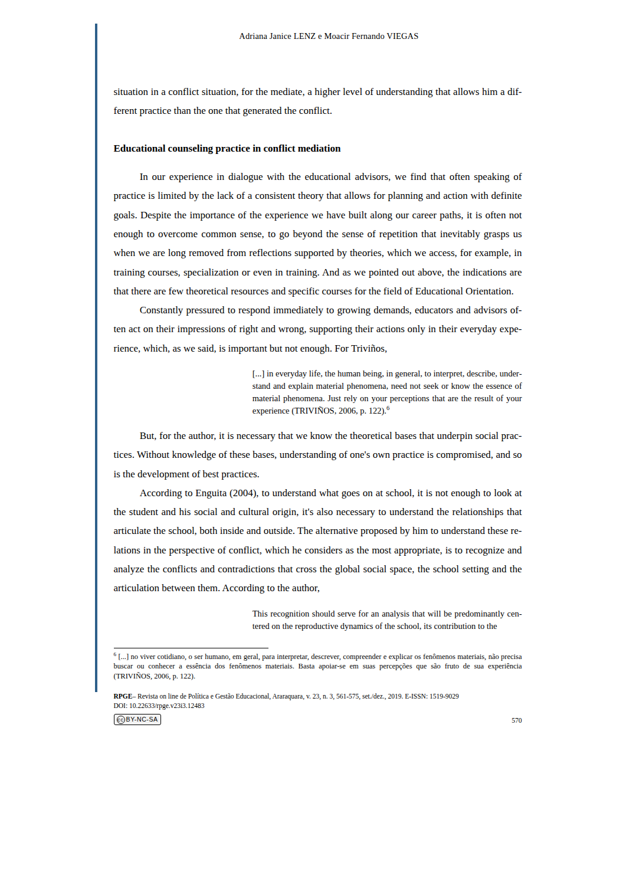Adriana Janice LENZ e Moacir Fernando VIEGAS
situation in a conflict situation, for the mediate, a higher level of understanding that allows him a different practice than the one that generated the conflict.
Educational counseling practice in conflict mediation
In our experience in dialogue with the educational advisors, we find that often speaking of practice is limited by the lack of a consistent theory that allows for planning and action with definite goals. Despite the importance of the experience we have built along our career paths, it is often not enough to overcome common sense, to go beyond the sense of repetition that inevitably grasps us when we are long removed from reflections supported by theories, which we access, for example, in training courses, specialization or even in training. And as we pointed out above, the indications are that there are few theoretical resources and specific courses for the field of Educational Orientation.
Constantly pressured to respond immediately to growing demands, educators and advisors often act on their impressions of right and wrong, supporting their actions only in their everyday experience, which, as we said, is important but not enough. For Triviños,
[...] in everyday life, the human being, in general, to interpret, describe, understand and explain material phenomena, need not seek or know the essence of material phenomena. Just rely on your perceptions that are the result of your experience (TRIVIÑOS, 2006, p. 122).6
But, for the author, it is necessary that we know the theoretical bases that underpin social practices. Without knowledge of these bases, understanding of one's own practice is compromised, and so is the development of best practices.
According to Enguita (2004), to understand what goes on at school, it is not enough to look at the student and his social and cultural origin, it's also necessary to understand the relationships that articulate the school, both inside and outside. The alternative proposed by him to understand these relations in the perspective of conflict, which he considers as the most appropriate, is to recognize and analyze the conflicts and contradictions that cross the global social space, the school setting and the articulation between them. According to the author,
This recognition should serve for an analysis that will be predominantly centered on the reproductive dynamics of the school, its contribution to the
6 [...] no viver cotidiano, o ser humano, em geral, para interpretar, descrever, compreender e explicar os fenômenos materiais, não precisa buscar ou conhecer a essência dos fenômenos materiais. Basta apoiar-se em suas percepções que são fruto de sua experiência (TRIVIÑOS, 2006, p. 122).
RPGE– Revista on line de Política e Gestão Educacional, Araraquara, v. 23, n. 3, 561-575, set./dez., 2019. E-ISSN: 1519-9029
DOI: 10.22633/rpge.v23i3.12483
570
cc BY-NC-SA